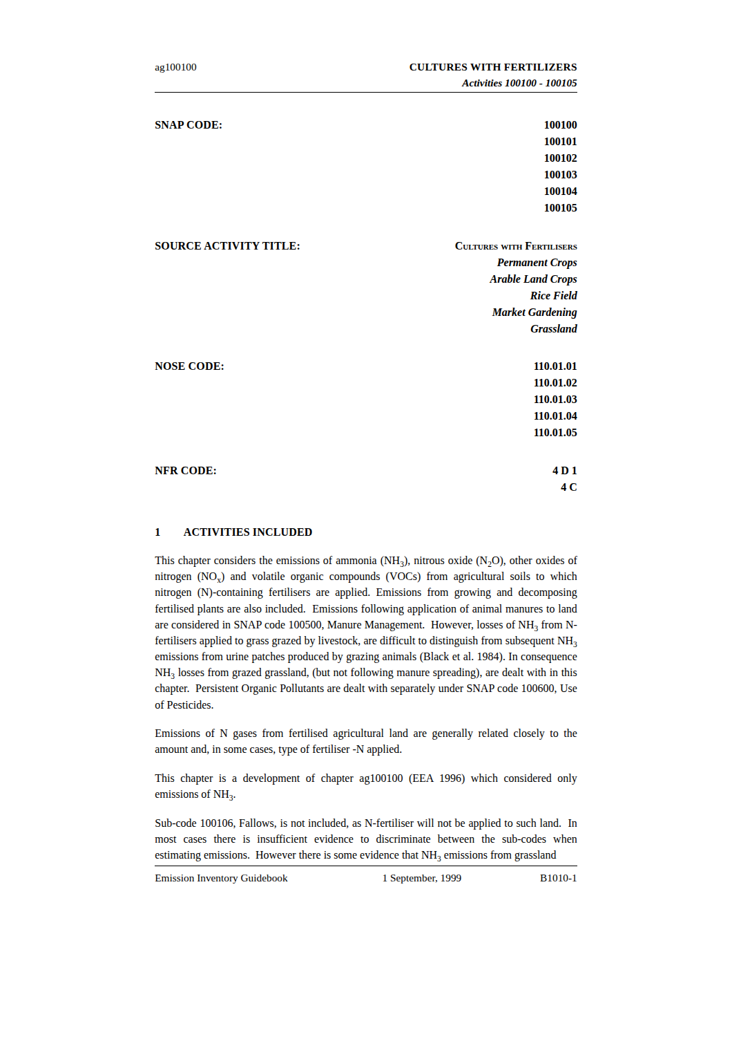ag100100
CULTURES WITH FERTILIZERS
Activities 100100 - 100105
SNAP CODE:
100100
100101
100102
100103
100104
100105
SOURCE ACTIVITY TITLE:
Cultures with Fertilisers
Permanent Crops
Arable Land Crops
Rice Field
Market Gardening
Grassland
NOSE CODE:
110.01.01
110.01.02
110.01.03
110.01.04
110.01.05
NFR CODE:
4 D 1
4 C
1 ACTIVITIES INCLUDED
This chapter considers the emissions of ammonia (NH3), nitrous oxide (N2O), other oxides of nitrogen (NOx) and volatile organic compounds (VOCs) from agricultural soils to which nitrogen (N)-containing fertilisers are applied. Emissions from growing and decomposing fertilised plants are also included. Emissions following application of animal manures to land are considered in SNAP code 100500, Manure Management. However, losses of NH3 from N-fertilisers applied to grass grazed by livestock, are difficult to distinguish from subsequent NH3 emissions from urine patches produced by grazing animals (Black et al. 1984). In consequence NH3 losses from grazed grassland, (but not following manure spreading), are dealt with in this chapter. Persistent Organic Pollutants are dealt with separately under SNAP code 100600, Use of Pesticides.
Emissions of N gases from fertilised agricultural land are generally related closely to the amount and, in some cases, type of fertiliser -N applied.
This chapter is a development of chapter ag100100 (EEA 1996) which considered only emissions of NH3.
Sub-code 100106, Fallows, is not included, as N-fertiliser will not be applied to such land. In most cases there is insufficient evidence to discriminate between the sub-codes when estimating emissions. However there is some evidence that NH3 emissions from grassland
Emission Inventory Guidebook
1 September, 1999
B1010-1